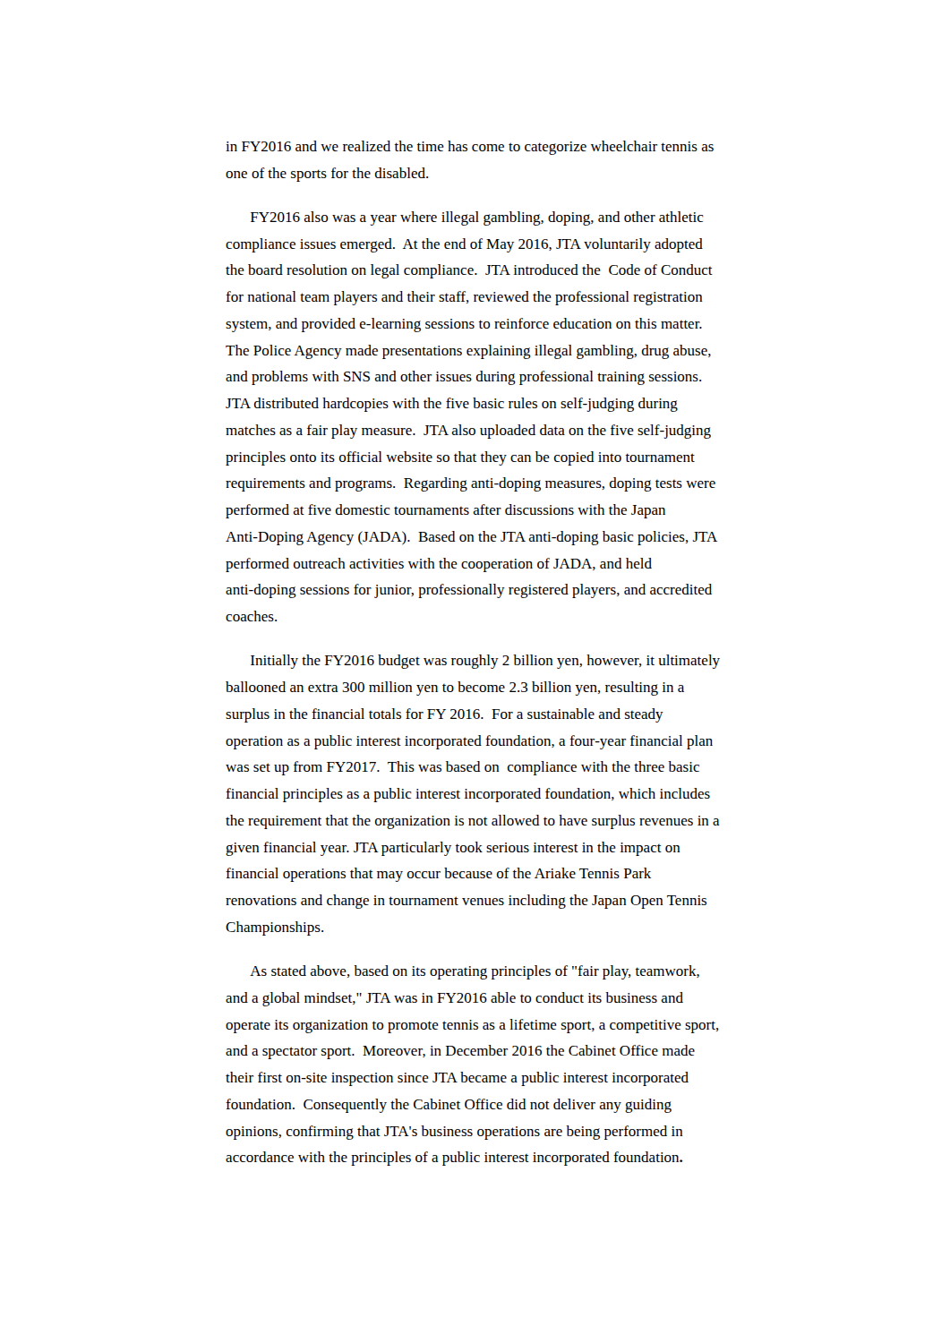in FY2016 and we realized the time has come to categorize wheelchair tennis as one of the sports for the disabled.
FY2016 also was a year where illegal gambling, doping, and other athletic compliance issues emerged. At the end of May 2016, JTA voluntarily adopted the board resolution on legal compliance. JTA introduced the Code of Conduct for national team players and their staff, reviewed the professional registration system, and provided e‑learning sessions to reinforce education on this matter. The Police Agency made presentations explaining illegal gambling, drug abuse, and problems with SNS and other issues during professional training sessions. JTA distributed hardcopies with the five basic rules on self‑judging during matches as a fair play measure. JTA also uploaded data on the five self‑judging principles onto its official website so that they can be copied into tournament requirements and programs. Regarding anti‑doping measures, doping tests were performed at five domestic tournaments after discussions with the Japan Anti‑Doping Agency (JADA). Based on the JTA anti‑doping basic policies, JTA performed outreach activities with the cooperation of JADA, and held anti‑doping sessions for junior, professionally registered players, and accredited coaches.
Initially the FY2016 budget was roughly 2 billion yen, however, it ultimately ballooned an extra 300 million yen to become 2.3 billion yen, resulting in a surplus in the financial totals for FY 2016. For a sustainable and steady operation as a public interest incorporated foundation, a four‑year financial plan was set up from FY2017. This was based on compliance with the three basic financial principles as a public interest incorporated foundation, which includes the requirement that the organization is not allowed to have surplus revenues in a given financial year. JTA particularly took serious interest in the impact on financial operations that may occur because of the Ariake Tennis Park renovations and change in tournament venues including the Japan Open Tennis Championships.
As stated above, based on its operating principles of "fair play, teamwork, and a global mindset," JTA was in FY2016 able to conduct its business and operate its organization to promote tennis as a lifetime sport, a competitive sport, and a spectator sport. Moreover, in December 2016 the Cabinet Office made their first on‑site inspection since JTA became a public interest incorporated foundation. Consequently the Cabinet Office did not deliver any guiding opinions, confirming that JTA's business operations are being performed in accordance with the principles of a public interest incorporated foundation.